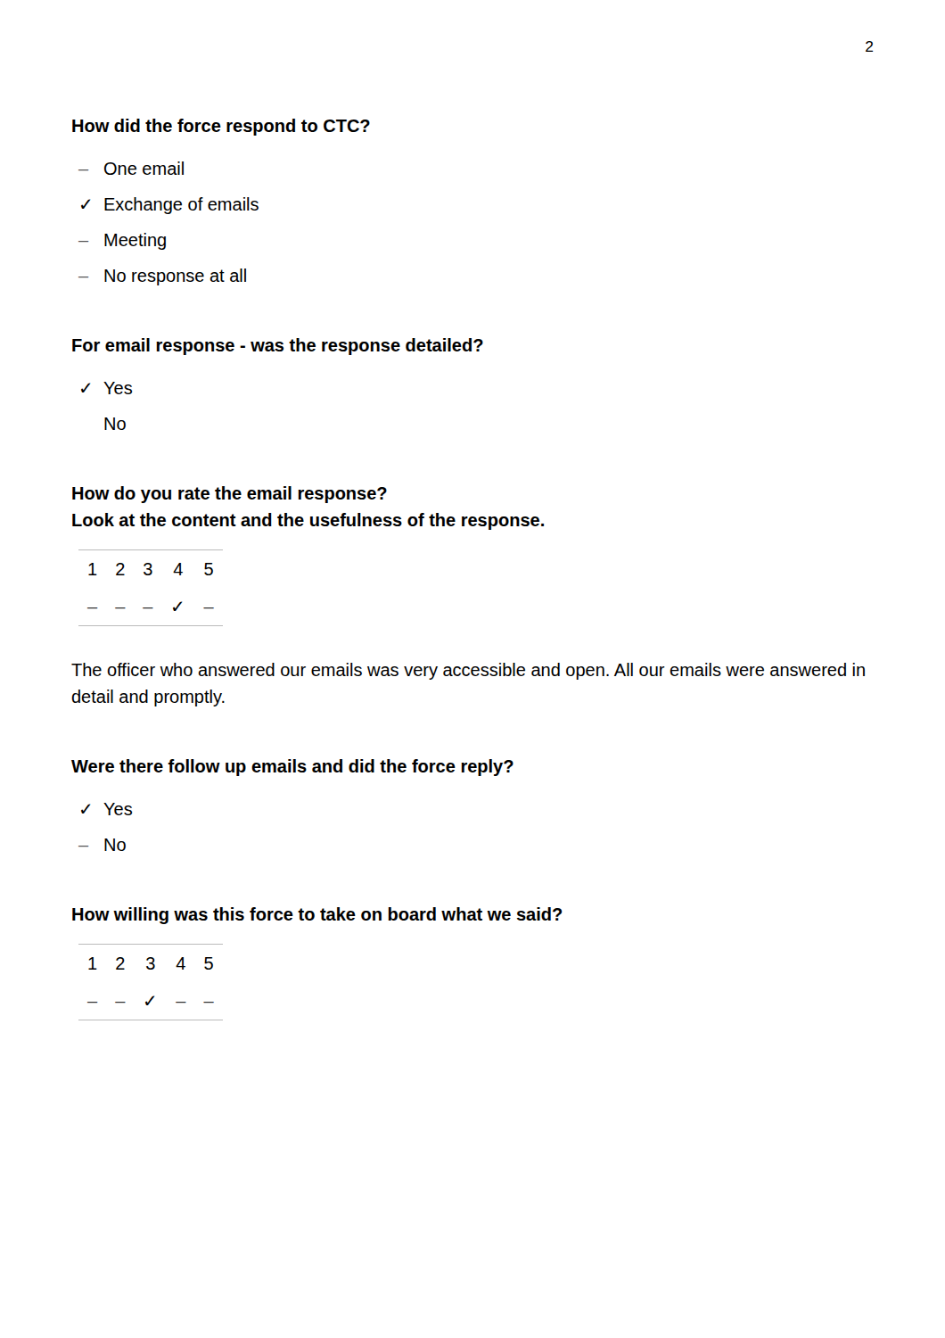2
How did the force respond to CTC?
One email
Exchange of emails
Meeting
No response at all
For email response - was the response detailed?
Yes
No
How do you rate the email response?
Look at the content and the usefulness of the response.
| 1 | 2 | 3 | 4 | 5 |
| --- | --- | --- | --- | --- |
The officer who answered our emails was very accessible and open. All our emails were answered in detail and promptly.
Were there follow up emails and did the force reply?
Yes
No
How willing was this force to take on board what we said?
| 1 | 2 | 3 | 4 | 5 |
| --- | --- | --- | --- | --- |